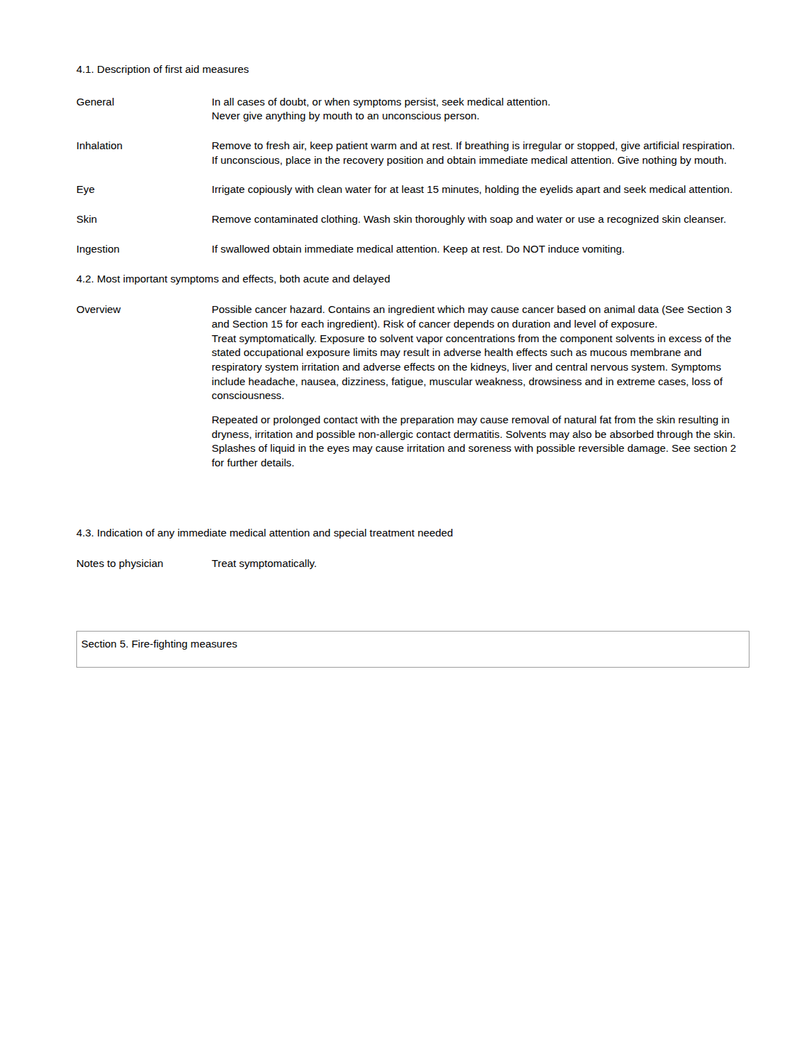4.1. Description of first aid measures
| General | In all cases of doubt, or when symptoms persist, seek medical attention. Never give anything by mouth to an unconscious person. |
| Inhalation | Remove to fresh air, keep patient warm and at rest. If breathing is irregular or stopped, give artificial respiration. If unconscious, place in the recovery position and obtain immediate medical attention. Give nothing by mouth. |
| Eye | Irrigate copiously with clean water for at least 15 minutes, holding the eyelids apart and seek medical attention. |
| Skin | Remove contaminated clothing. Wash skin thoroughly with soap and water or use a recognized skin cleanser. |
| Ingestion | If swallowed obtain immediate medical attention. Keep at rest. Do NOT induce vomiting. |
4.2. Most important symptoms and effects, both acute and delayed
| Overview | Possible cancer hazard. Contains an ingredient which may cause cancer based on animal data (See Section 3 and Section 15 for each ingredient). Risk of cancer depends on duration and level of exposure. Treat symptomatically. Exposure to solvent vapor concentrations from the component solvents in excess of the stated occupational exposure limits may result in adverse health effects such as mucous membrane and respiratory system irritation and adverse effects on the kidneys, liver and central nervous system. Symptoms include headache, nausea, dizziness, fatigue, muscular weakness, drowsiness and in extreme cases, loss of consciousness. Repeated or prolonged contact with the preparation may cause removal of natural fat from the skin resulting in dryness, irritation and possible non-allergic contact dermatitis. Solvents may also be absorbed through the skin. Splashes of liquid in the eyes may cause irritation and soreness with possible reversible damage. See section 2 for further details. |
4.3. Indication of any immediate medical attention and special treatment needed
| Notes to physician | Treat symptomatically. |
Section 5. Fire-fighting measures